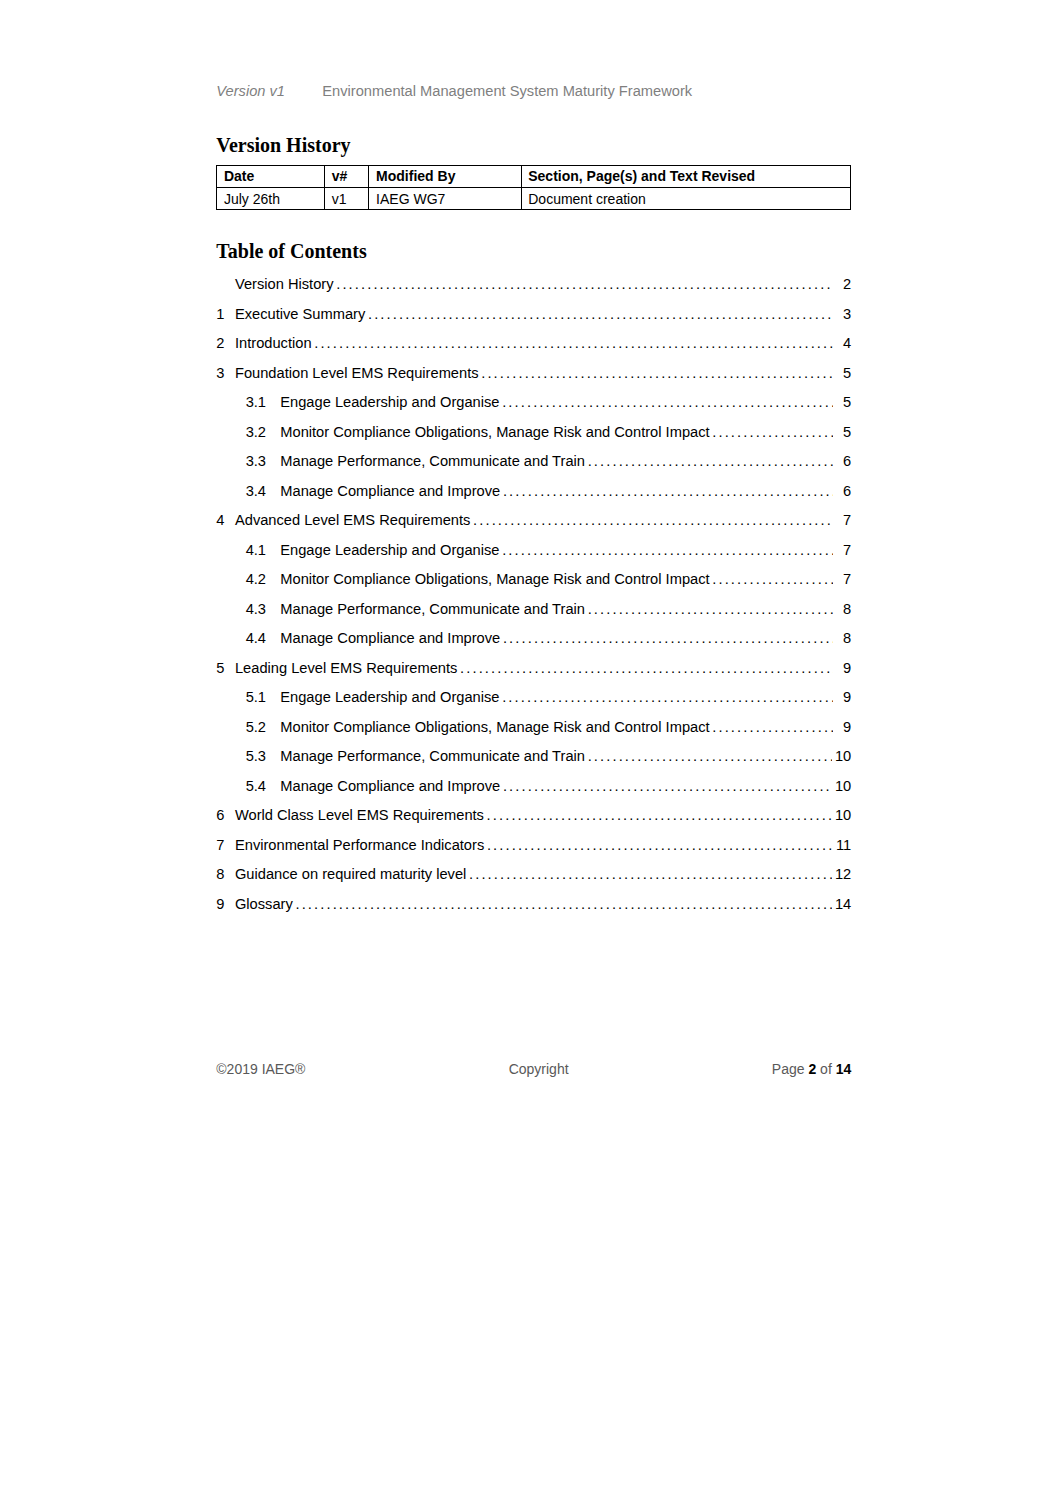Version v1 Environmental Management System Maturity Framework
Version History
| Date | v# | Modified By | Section, Page(s) and Text Revised |
| --- | --- | --- | --- |
| July 26th | v1 | IAEG WG7 | Document creation |
Table of Contents
Version History ........................................................................................................................... 2
1 Executive Summary ..................................................................................................................... 3
2 Introduction .............................................................................................................................. 4
3 Foundation Level EMS Requirements ......................................................................................... 5
3.1 Engage Leadership and Organise ........................................................................................... 5
3.2 Monitor Compliance Obligations, Manage Risk and Control Impact ..................................... 5
3.3 Manage Performance, Communicate and Train ..................................................................... 6
3.4 Manage Compliance and Improve ......................................................................................... 6
4 Advanced Level EMS Requirements ............................................................................................ 7
4.1 Engage Leadership and Organise ........................................................................................... 7
4.2 Monitor Compliance Obligations, Manage Risk and Control Impact ..................................... 7
4.3 Manage Performance, Communicate and Train ..................................................................... 8
4.4 Manage Compliance and Improve ......................................................................................... 8
5 Leading Level EMS Requirements .................................................................................................. 9
5.1 Engage Leadership and Organise ........................................................................................... 9
5.2 Monitor Compliance Obligations, Manage Risk and Control Impact ..................................... 9
5.3 Manage Performance, Communicate and Train ................................................................... 10
5.4 Manage Compliance and Improve ....................................................................................... 10
6 World Class Level EMS Requirements ....................................................................................... 10
7 Environmental Performance Indicators ....................................................................................... 11
8 Guidance on required maturity level .......................................................................................... 12
9 Glossary ....................................................................................................................................... 14
©2019 IAEG®
Copyright
Page 2 of 14